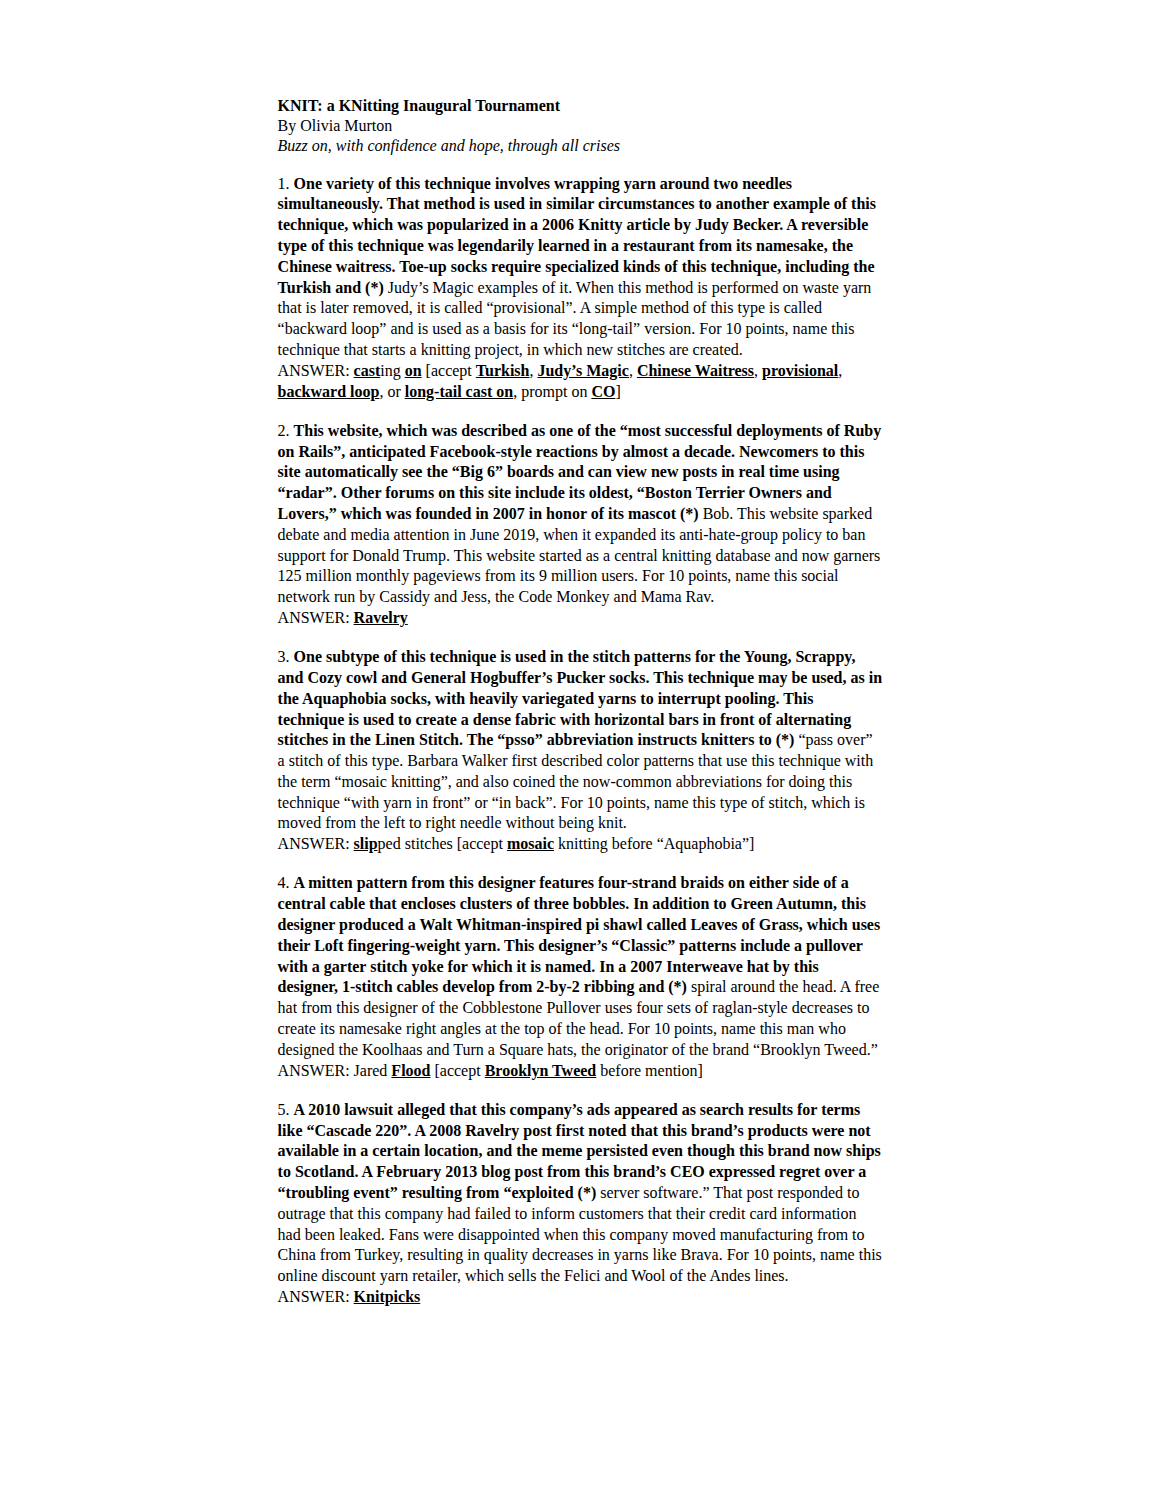KNIT: a KNitting Inaugural Tournament
By Olivia Murton
Buzz on, with confidence and hope, through all crises
1. One variety of this technique involves wrapping yarn around two needles simultaneously. That method is used in similar circumstances to another example of this technique, which was popularized in a 2006 Knitty article by Judy Becker. A reversible type of this technique was legendarily learned in a restaurant from its namesake, the Chinese waitress. Toe-up socks require specialized kinds of this technique, including the Turkish and (*) Judy’s Magic examples of it. When this method is performed on waste yarn that is later removed, it is called “provisional”. A simple method of this type is called “backward loop” and is used as a basis for its “long-tail” version. For 10 points, name this technique that starts a knitting project, in which new stitches are created.
ANSWER: casting on [accept Turkish, Judy’s Magic, Chinese Waitress, provisional, backward loop, or long-tail cast on, prompt on CO]
2. This website, which was described as one of the “most successful deployments of Ruby on Rails”, anticipated Facebook-style reactions by almost a decade. Newcomers to this site automatically see the “Big 6” boards and can view new posts in real time using “radar”. Other forums on this site include its oldest, “Boston Terrier Owners and Lovers,” which was founded in 2007 in honor of its mascot (*) Bob. This website sparked debate and media attention in June 2019, when it expanded its anti-hate-group policy to ban support for Donald Trump. This website started as a central knitting database and now garners 125 million monthly pageviews from its 9 million users. For 10 points, name this social network run by Cassidy and Jess, the Code Monkey and Mama Rav.
ANSWER: Ravelry
3. One subtype of this technique is used in the stitch patterns for the Young, Scrappy, and Cozy cowl and General Hogbuffer’s Pucker socks. This technique may be used, as in the Aquaphobia socks, with heavily variegated yarns to interrupt pooling. This technique is used to create a dense fabric with horizontal bars in front of alternating stitches in the Linen Stitch. The “psso” abbreviation instructs knitters to (*) “pass over” a stitch of this type. Barbara Walker first described color patterns that use this technique with the term “mosaic knitting”, and also coined the now-common abbreviations for doing this technique “with yarn in front” or “in back”. For 10 points, name this type of stitch, which is moved from the left to right needle without being knit.
ANSWER: slipped stitches [accept mosaic knitting before “Aquaphobia”]
4. A mitten pattern from this designer features four-strand braids on either side of a central cable that encloses clusters of three bobbles. In addition to Green Autumn, this designer produced a Walt Whitman-inspired pi shawl called Leaves of Grass, which uses their Loft fingering-weight yarn. This designer’s “Classic” patterns include a pullover with a garter stitch yoke for which it is named. In a 2007 Interweave hat by this designer, 1-stitch cables develop from 2-by-2 ribbing and (*) spiral around the head. A free hat from this designer of the Cobblestone Pullover uses four sets of raglan-style decreases to create its namesake right angles at the top of the head. For 10 points, name this man who designed the Koolhaas and Turn a Square hats, the originator of the brand “Brooklyn Tweed.”
ANSWER: Jared Flood [accept Brooklyn Tweed before mention]
5. A 2010 lawsuit alleged that this company’s ads appeared as search results for terms like “Cascade 220”. A 2008 Ravelry post first noted that this brand’s products were not available in a certain location, and the meme persisted even though this brand now ships to Scotland. A February 2013 blog post from this brand’s CEO expressed regret over a “troubling event” resulting from “exploited (*) server software.” That post responded to outrage that this company had failed to inform customers that their credit card information had been leaked. Fans were disappointed when this company moved manufacturing from to China from Turkey, resulting in quality decreases in yarns like Brava. For 10 points, name this online discount yarn retailer, which sells the Felici and Wool of the Andes lines.
ANSWER: Knitpicks